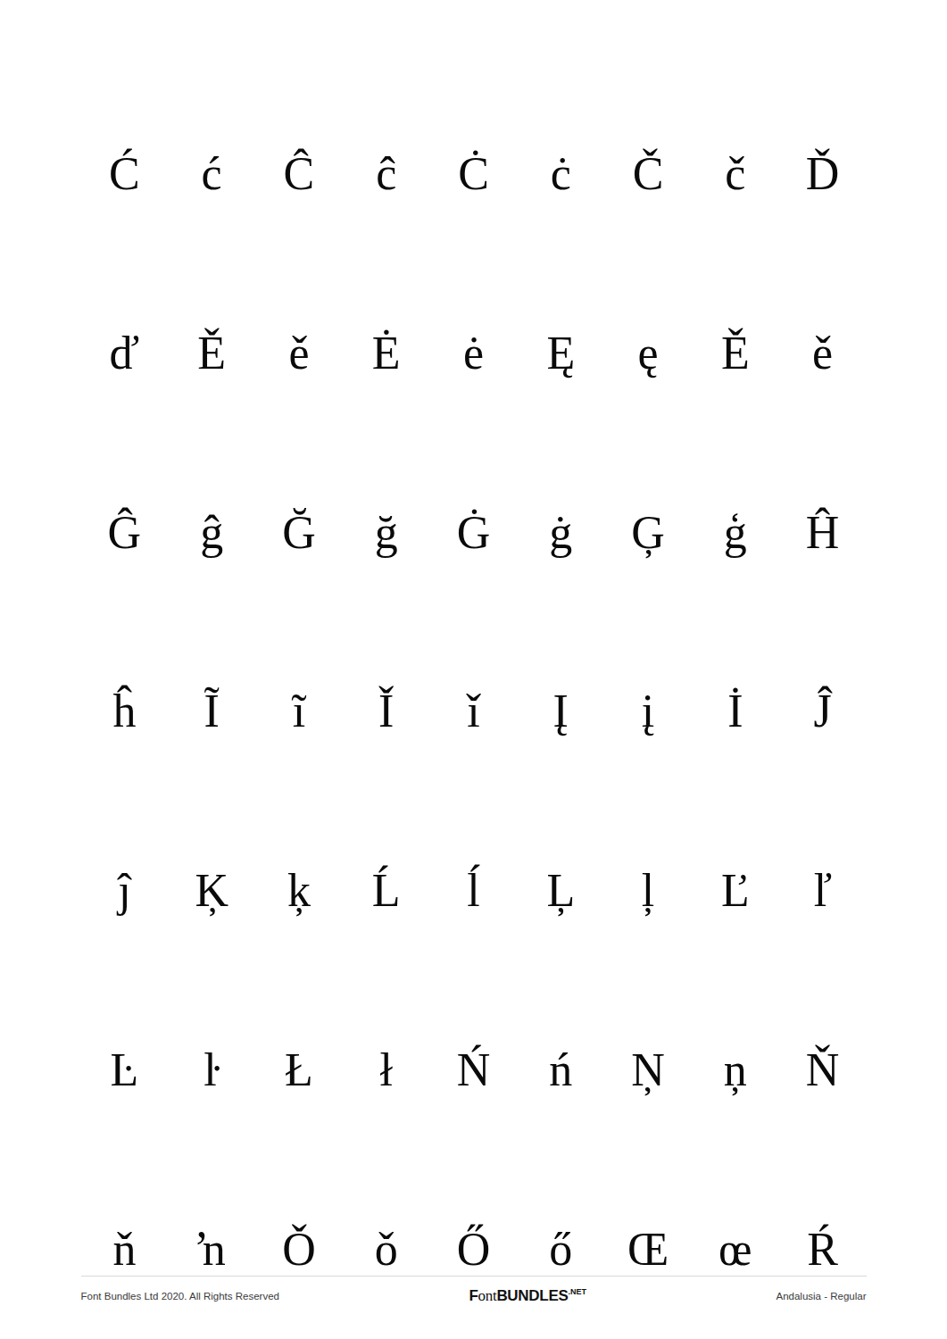Ć
ć
Ĉ
ĉ
Ċ
ċ
Č
č
Ď
ď
Ě
ě
Ė
ė
Ę
ę
Ě
ě
Ĝ
ĝ
Ğ
ğ
Ġ
ġ
Ģ
ģ
Ĥ
ĥ
Ĩ
ĩ
Ǐ
ǐ
Į
į
İ
Ĵ
ĵ
Ķ
ķ
Ĺ
ĺ
Ļ
ļ
Ľ
ľ
Ŀ
ŀ
Ł
ł
Ń
ń
Ņ
ņ
Ň
ň
ŉ
Ǒ
ǒ
Ő
ő
Œ
œ
Ŕ
Font Bundles Ltd 2020. All Rights Reserved
Font BUNDLES.NET
Andalusia - Regular